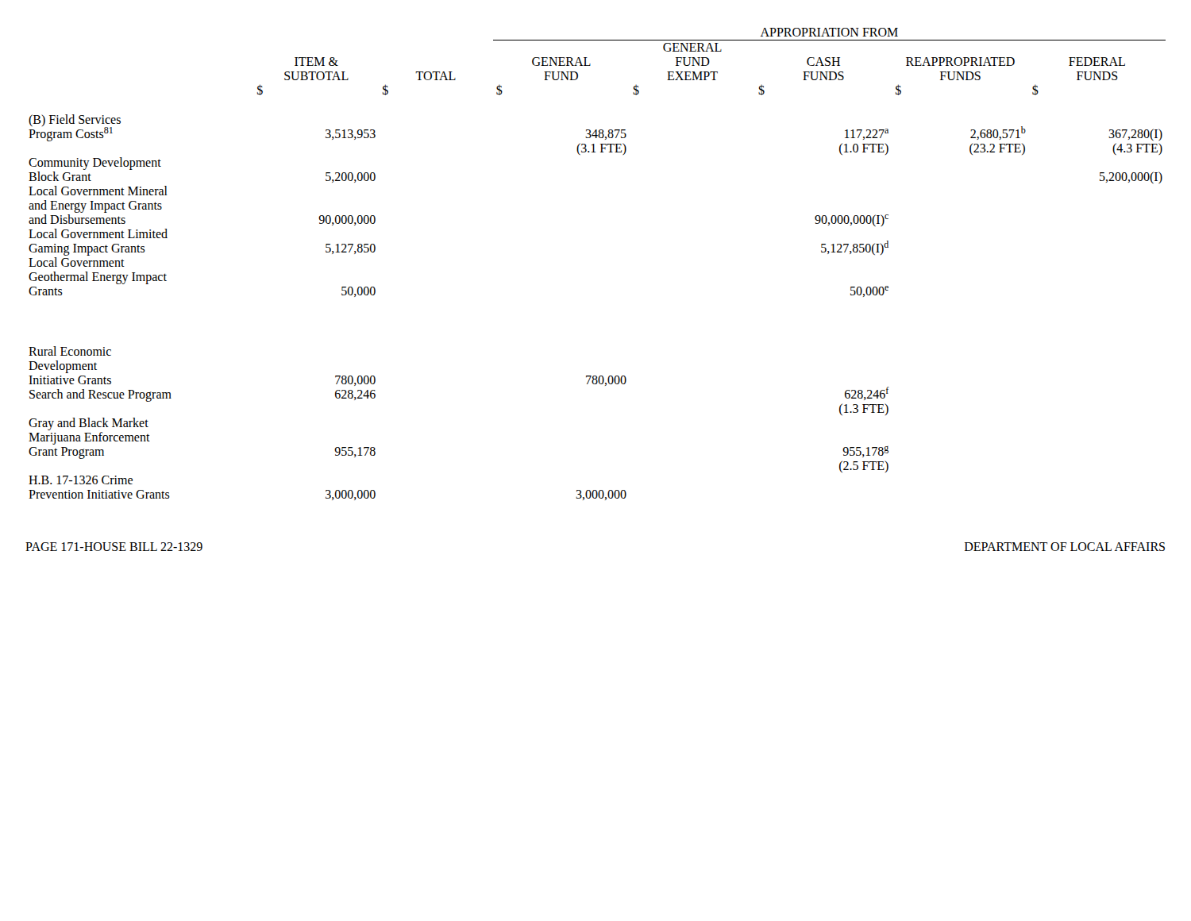| | | | APPROPRIATION FROM |
| | ITEM & SUBTOTAL | TOTAL | GENERAL FUND | GENERAL FUND EXEMPT | CASH FUNDS | REAPPROPRIATED FUNDS | FEDERAL FUNDS |
| | $ | $ | $ | $ | $ | $ | $ |
| (B) Field Services | | | | | | | |
| Program Costs 81 | 3,513,953 | | 348,875 | | 117,227 a | 2,680,571 b | 367,280(I) |
| | | | (3.1 FTE) | | (1.0 FTE) | (23.2 FTE) | (4.3 FTE) |
| Community Development Block Grant | 5,200,000 | | | | | | 5,200,000(I) |
| Local Government Mineral and Energy Impact Grants and Disbursements | 90,000,000 | | | | 90,000,000(I) c | | |
| Local Government Limited Gaming Impact Grants | 5,127,850 | | | | 5,127,850(I) d | | |
| Local Government Geothermal Energy Impact Grants | 50,000 | | | | 50,000 e | | |
| Rural Economic Development Initiative Grants | 780,000 | | 780,000 | | | | |
| Search and Rescue Program | 628,246 | | | | 628,246 f | | |
| | | | | | (1.3 FTE) | | |
| Gray and Black Market Marijuana Enforcement Grant Program | 955,178 | | | | 955,178 g | | |
| | | | | | (2.5 FTE) | | |
| H.B. 17-1326 Crime Prevention Initiative Grants | 3,000,000 | | 3,000,000 | | | | |
PAGE 171-HOUSE BILL 22-1329 DEPARTMENT OF LOCAL AFFAIRS